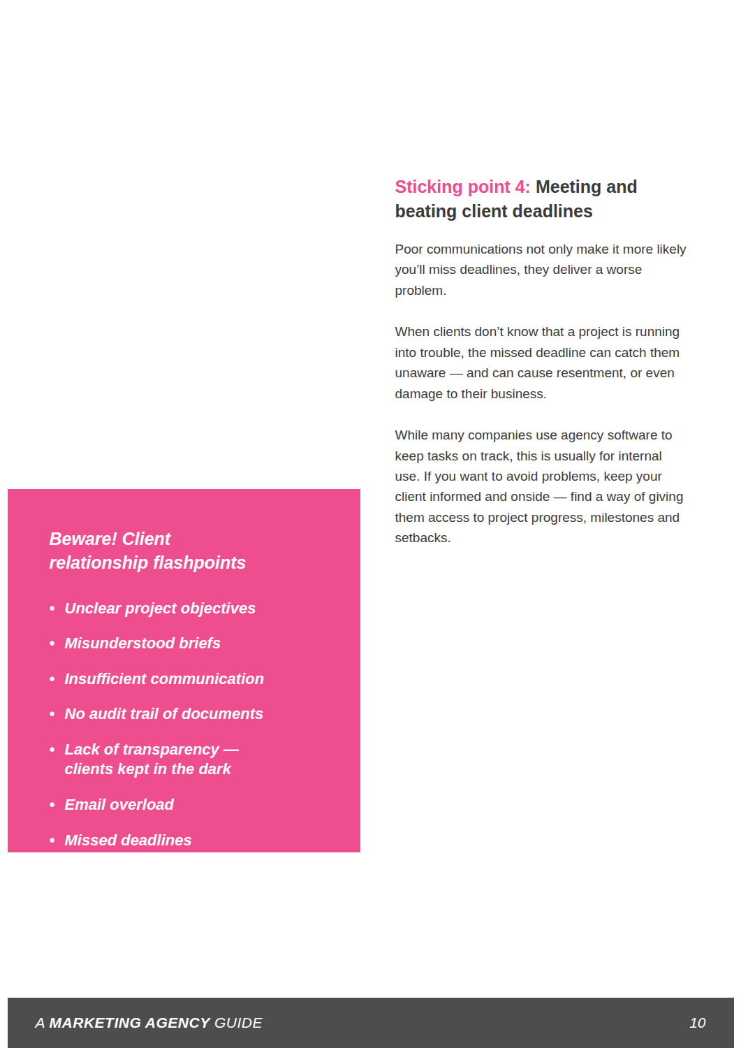Beware! Client
relationship flashpoints
Unclear project objectives
Misunderstood briefs
Insufficient communication
No audit trail of documents
Lack of transparency —
clients kept in the dark
Email overload
Missed deadlines
Sticking point 4: Meeting and beating client deadlines
Poor communications not only make it more likely you’ll miss deadlines, they deliver a worse problem.
When clients don’t know that a project is running into trouble, the missed deadline can catch them unaware — and can cause resentment, or even damage to their business.
While many companies use agency software to keep tasks on track, this is usually for internal use. If you want to avoid problems, keep your client informed and onside — find a way of giving them access to project progress, milestones and setbacks.
A MARKETING AGENCY GUIDE
10